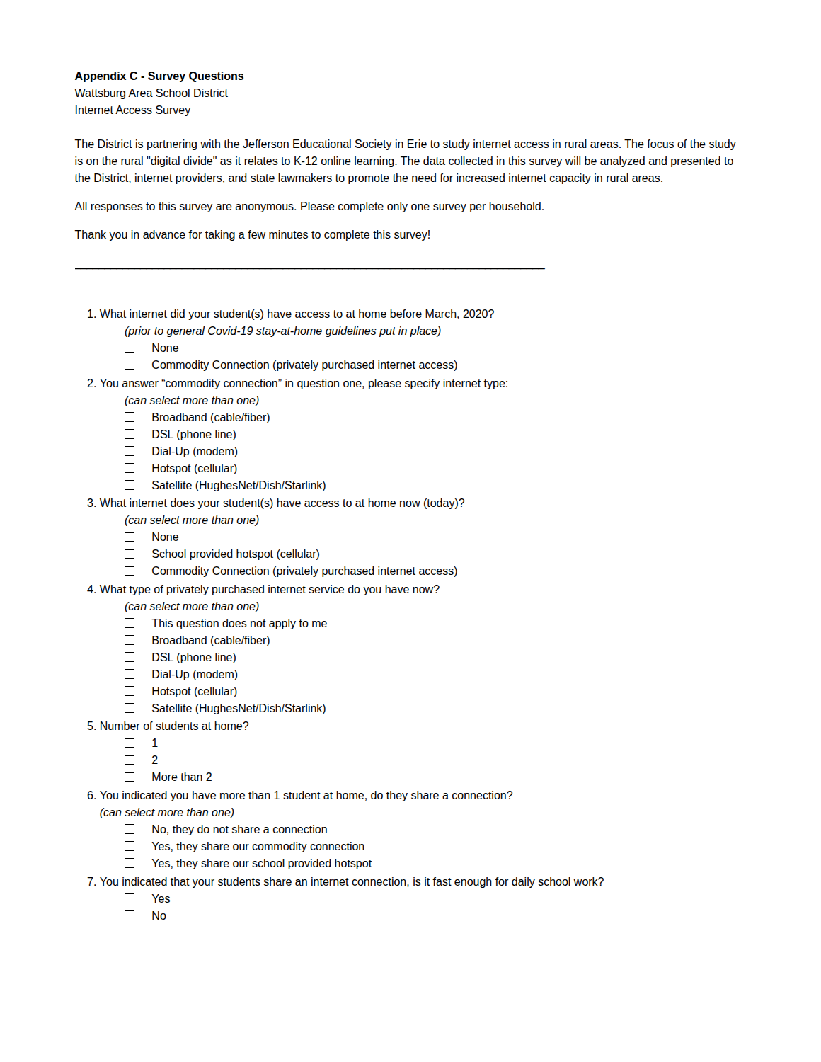Appendix C - Survey Questions
Wattsburg Area School District
Internet Access Survey
The District is partnering with the Jefferson Educational Society in Erie to study internet access in rural areas. The focus of the study is on the rural "digital divide" as it relates to K-12 online learning. The data collected in this survey will be analyzed and presented to the District, internet providers, and state lawmakers to promote the need for increased internet capacity in rural areas.
All responses to this survey are anonymous. Please complete only one survey per household.
Thank you in advance for taking a few minutes to complete this survey!
_______________________________________________________________________________
What internet did your student(s) have access to at home before March, 2020?
(prior to general Covid-19 stay-at-home guidelines put in place)
None
Commodity Connection (privately purchased internet access)
You answer “commodity connection” in question one, please specify internet type:
(can select more than one)
Broadband (cable/fiber)
DSL (phone line)
Dial-Up (modem)
Hotspot (cellular)
Satellite (HughesNet/Dish/Starlink)
What internet does your student(s) have access to at home now (today)?
(can select more than one)
None
School provided hotspot (cellular)
Commodity Connection (privately purchased internet access)
What type of privately purchased internet service do you have now?
(can select more than one)
This question does not apply to me
Broadband (cable/fiber)
DSL (phone line)
Dial-Up (modem)
Hotspot (cellular)
Satellite (HughesNet/Dish/Starlink)
Number of students at home?
1
2
More than 2
You indicated you have more than 1 student at home, do they share a connection?
(can select more than one)
No, they do not share a connection
Yes, they share our commodity connection
Yes, they share our school provided hotspot
You indicated that your students share an internet connection, is it fast enough for daily school work?
Yes
No